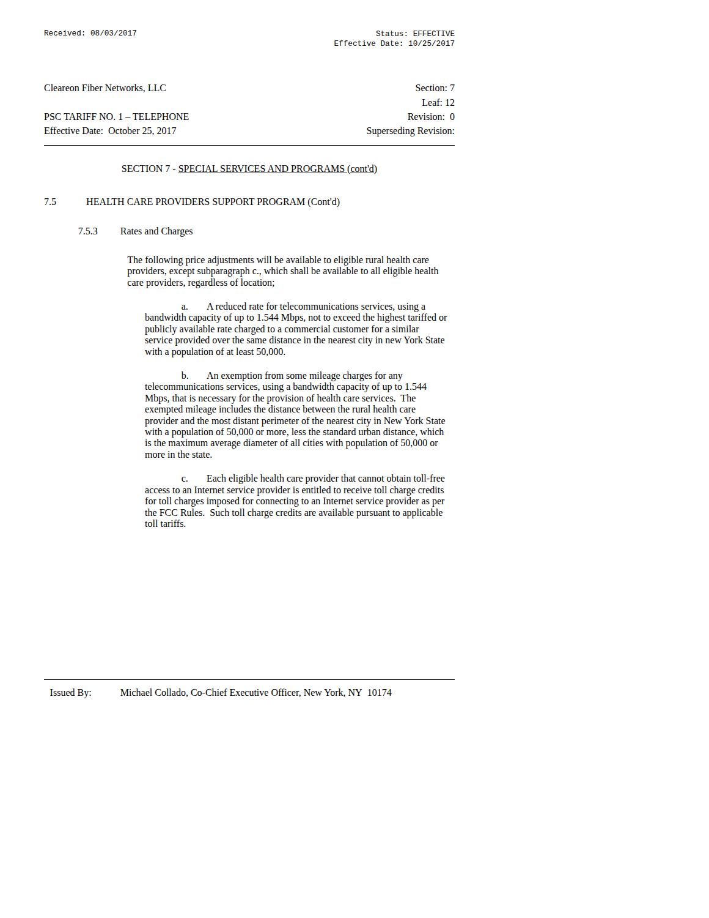Received: 08/03/2017
Status: EFFECTIVE
Effective Date: 10/25/2017
Cleareon Fiber Networks, LLC
PSC TARIFF NO. 1 – TELEPHONE
Effective Date: October 25, 2017
Section: 7
Leaf: 12
Revision: 0
Superseding Revision:
SECTION 7 - SPECIAL SERVICES AND PROGRAMS (cont'd)
7.5
HEALTH CARE PROVIDERS SUPPORT PROGRAM (Cont'd)
7.5.3
Rates and Charges
The following price adjustments will be available to eligible rural health care providers, except subparagraph c., which shall be available to all eligible health care providers, regardless of location;
a. A reduced rate for telecommunications services, using a bandwidth capacity of up to 1.544 Mbps, not to exceed the highest tariffed or publicly available rate charged to a commercial customer for a similar service provided over the same distance in the nearest city in new York State with a population of at least 50,000.
b. An exemption from some mileage charges for any telecommunications services, using a bandwidth capacity of up to 1.544 Mbps, that is necessary for the provision of health care services. The exempted mileage includes the distance between the rural health care provider and the most distant perimeter of the nearest city in New York State with a population of 50,000 or more, less the standard urban distance, which is the maximum average diameter of all cities with population of 50,000 or more in the state.
c. Each eligible health care provider that cannot obtain toll-free access to an Internet service provider is entitled to receive toll charge credits for toll charges imposed for connecting to an Internet service provider as per the FCC Rules. Such toll charge credits are available pursuant to applicable toll tariffs.
Issued By:
Michael Collado, Co-Chief Executive Officer, New York, NY 10174